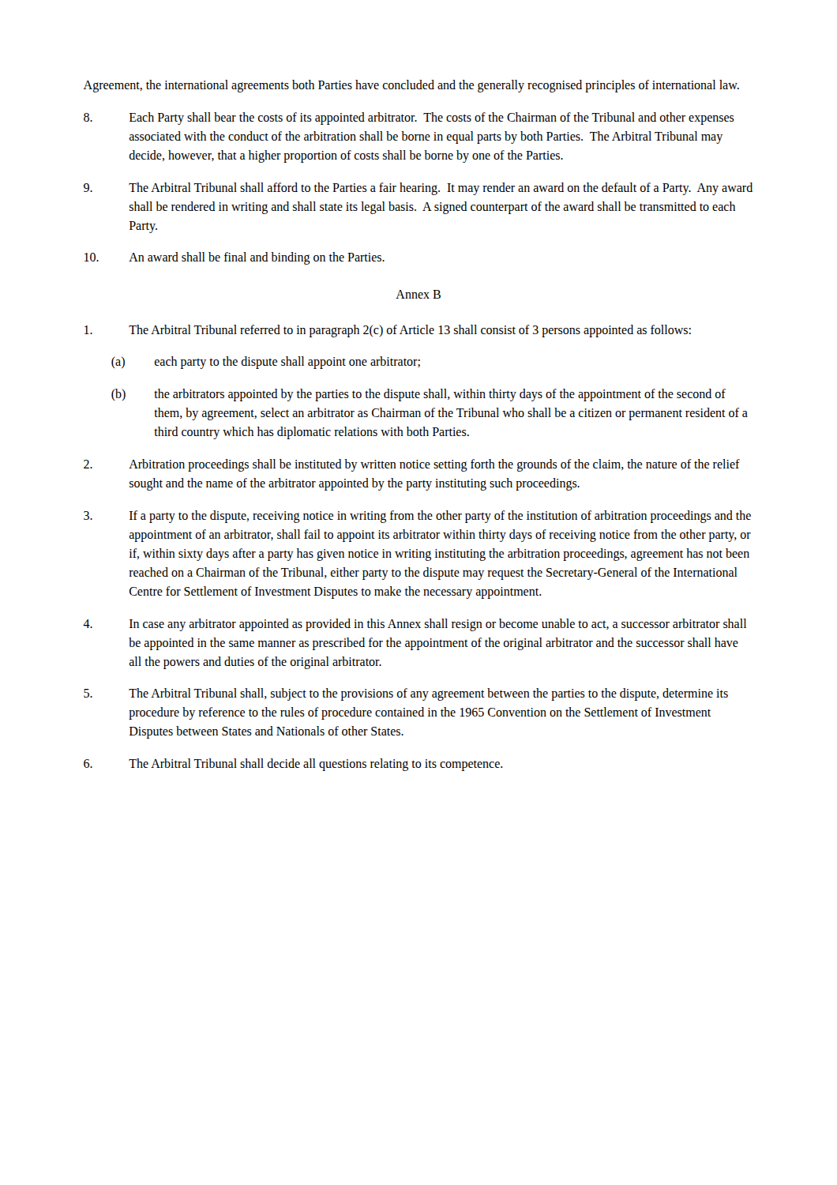Agreement, the international agreements both Parties have concluded and the generally recognised principles of international law.
8. Each Party shall bear the costs of its appointed arbitrator. The costs of the Chairman of the Tribunal and other expenses associated with the conduct of the arbitration shall be borne in equal parts by both Parties. The Arbitral Tribunal may decide, however, that a higher proportion of costs shall be borne by one of the Parties.
9. The Arbitral Tribunal shall afford to the Parties a fair hearing. It may render an award on the default of a Party. Any award shall be rendered in writing and shall state its legal basis. A signed counterpart of the award shall be transmitted to each Party.
10. An award shall be final and binding on the Parties.
Annex B
1. The Arbitral Tribunal referred to in paragraph 2(c) of Article 13 shall consist of 3 persons appointed as follows:
(a) each party to the dispute shall appoint one arbitrator;
(b) the arbitrators appointed by the parties to the dispute shall, within thirty days of the appointment of the second of them, by agreement, select an arbitrator as Chairman of the Tribunal who shall be a citizen or permanent resident of a third country which has diplomatic relations with both Parties.
2. Arbitration proceedings shall be instituted by written notice setting forth the grounds of the claim, the nature of the relief sought and the name of the arbitrator appointed by the party instituting such proceedings.
3. If a party to the dispute, receiving notice in writing from the other party of the institution of arbitration proceedings and the appointment of an arbitrator, shall fail to appoint its arbitrator within thirty days of receiving notice from the other party, or if, within sixty days after a party has given notice in writing instituting the arbitration proceedings, agreement has not been reached on a Chairman of the Tribunal, either party to the dispute may request the Secretary-General of the International Centre for Settlement of Investment Disputes to make the necessary appointment.
4. In case any arbitrator appointed as provided in this Annex shall resign or become unable to act, a successor arbitrator shall be appointed in the same manner as prescribed for the appointment of the original arbitrator and the successor shall have all the powers and duties of the original arbitrator.
5. The Arbitral Tribunal shall, subject to the provisions of any agreement between the parties to the dispute, determine its procedure by reference to the rules of procedure contained in the 1965 Convention on the Settlement of Investment Disputes between States and Nationals of other States.
6. The Arbitral Tribunal shall decide all questions relating to its competence.